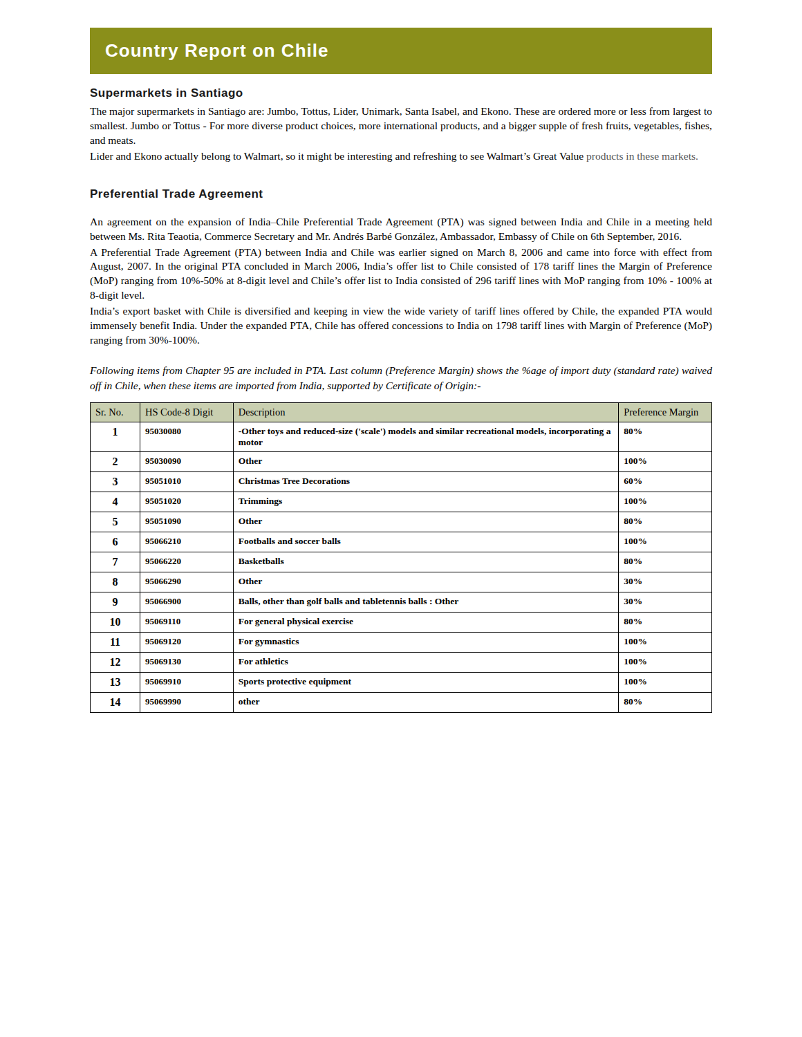Country Report on Chile
Supermarkets in Santiago
The major supermarkets in Santiago are: Jumbo, Tottus, Lider, Unimark, Santa Isabel, and Ekono. These are ordered more or less from largest to smallest. Jumbo or Tottus - For more diverse product choices, more international products, and a bigger supple of fresh fruits, vegetables, fishes, and meats.
Lider and Ekono actually belong to Walmart, so it might be interesting and refreshing to see Walmart’s Great Value products in these markets.
Preferential Trade Agreement
An agreement on the expansion of India–Chile Preferential Trade Agreement (PTA) was signed between India and Chile in a meeting held between Ms. Rita Teaotia, Commerce Secretary and Mr. Andrés Barbé González, Ambassador, Embassy of Chile on 6th September, 2016.
A Preferential Trade Agreement (PTA) between India and Chile was earlier signed on March 8, 2006 and came into force with effect from August, 2007. In the original PTA concluded in March 2006, India’s offer list to Chile consisted of 178 tariff lines the Margin of Preference (MoP) ranging from 10%-50% at 8-digit level and Chile’s offer list to India consisted of 296 tariff lines with MoP ranging from 10% - 100% at 8-digit level.
India’s export basket with Chile is diversified and keeping in view the wide variety of tariff lines offered by Chile, the expanded PTA would immensely benefit India. Under the expanded PTA, Chile has offered concessions to India on 1798 tariff lines with Margin of Preference (MoP) ranging from 30%-100%.
Following items from Chapter 95 are included in PTA. Last column (Preference Margin) shows the %age of import duty (standard rate) waived off in Chile, when these items are imported from India, supported by Certificate of Origin:-
| Sr. No. | HS Code-8 Digit | Description | Preference Margin |
| --- | --- | --- | --- |
| 1 | 95030080 | -Other toys and reduced-size ('scale') models and similar recreational models, incorporating a motor | 80% |
| 2 | 95030090 | Other | 100% |
| 3 | 95051010 | Christmas Tree Decorations | 60% |
| 4 | 95051020 | Trimmings | 100% |
| 5 | 95051090 | Other | 80% |
| 6 | 95066210 | Footballs and soccer balls | 100% |
| 7 | 95066220 | Basketballs | 80% |
| 8 | 95066290 | Other | 30% |
| 9 | 95066900 | Balls, other than golf balls and tabletennis balls : Other | 30% |
| 10 | 95069110 | For general physical exercise | 80% |
| 11 | 95069120 | For gymnastics | 100% |
| 12 | 95069130 | For athletics | 100% |
| 13 | 95069910 | Sports protective equipment | 100% |
| 14 | 95069990 | other | 80% |